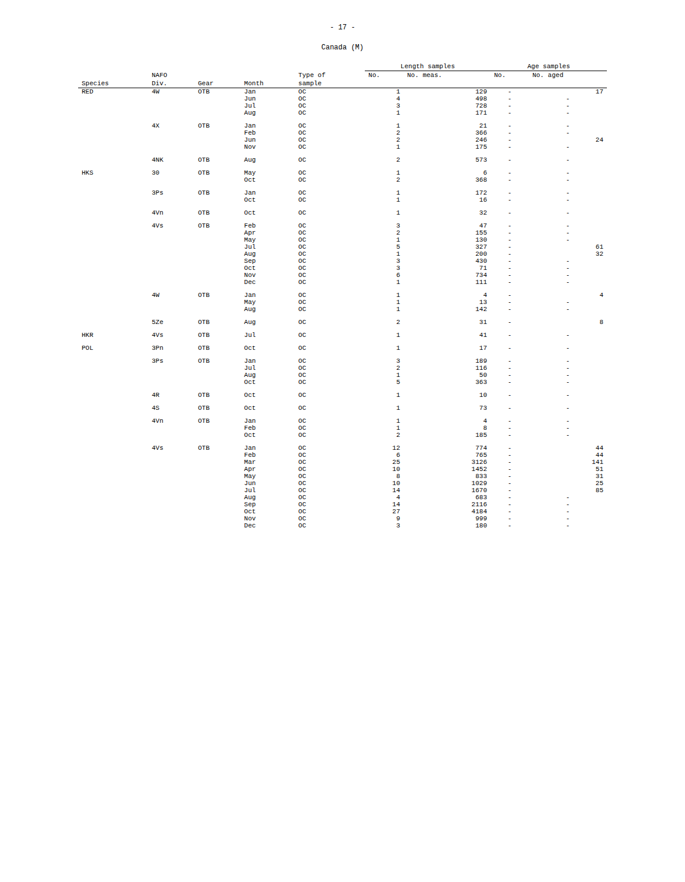- 17 -
Canada (M)
| | NAFO | | | Type of | Length samples | Age samples |
| --- | --- | --- | --- | --- | --- | --- |
| No. | No. meas. | No. | No. aged |
| Species | Div. | Gear | Month | sample | | | | |
| RED | 4W | OTB | Jan | OC | 1 | 129 | - | 17 |
| | | | Jun | OC | 4 | 498 | - | - |
| | | | Jul | OC | 3 | 728 | - | - |
| | | | Aug | OC | 1 | 171 | - | - |
| | 4X | OTB | Jan | OC | 1 | 21 | - | - |
| | | | Feb | OC | 2 | 366 | - | - |
| | | | Jun | OC | 2 | 246 | - | 24 |
| | | | Nov | OC | 1 | 175 | - | - |
| | 4NK | OTB | Aug | OC | 2 | 573 | - | - |
| HKS | 30 | OTB | May | OC | 1 | 6 | - | - |
| | | | Oct | OC | 2 | 368 | - | - |
| | 3Ps | OTB | Jan | OC | 1 | 172 | - | - |
| | | | Oct | OC | 1 | 16 | - | - |
| | 4Vn | OTB | Oct | OC | 1 | 32 | - | - |
| | 4Vs | OTB | Feb | OC | 3 | 47 | - | - |
| | | | Apr | OC | 2 | 155 | - | - |
| | | | May | OC | 1 | 130 | - | - |
| | | | Jul | OC | 5 | 327 | - | 61 |
| | | | Aug | OC | 1 | 200 | - | 32 |
| | | | Sep | OC | 3 | 430 | - | - |
| | | | Oct | OC | 3 | 71 | - | - |
| | | | Nov | OC | 6 | 734 | - | - |
| | | | Dec | OC | 1 | 111 | - | - |
| | 4W | OTB | Jan | OC | 1 | 4 | - | 4 |
| | | | May | OC | 1 | 13 | - | - |
| | | | Aug | OC | 1 | 142 | - | - |
| | 5Ze | OTB | Aug | OC | 2 | 31 | - | 8 |
| HKR | 4Vs | OTB | Jul | OC | 1 | 41 | - | - |
| POL | 3Pn | OTB | Oct | OC | 1 | 17 | - | - |
| | 3Ps | OTB | Jan | OC | 3 | 189 | - | - |
| | | | Jul | OC | 2 | 116 | - | - |
| | | | Aug | OC | 1 | 50 | - | - |
| | | | Oct | OC | 5 | 363 | - | - |
| | 4R | OTB | Oct | OC | 1 | 10 | - | - |
| | 4S | OTB | Oct | OC | 1 | 73 | - | - |
| | 4Vn | OTB | Jan | OC | 1 | 4 | - | - |
| | | | Feb | OC | 1 | 8 | - | - |
| | | | Oct | OC | 2 | 185 | - | - |
| | 4Vs | OTB | Jan | OC | 12 | 774 | - | 44 |
| | | | Feb | OC | 6 | 765 | - | 44 |
| | | | Mar | OC | 25 | 3126 | - | 141 |
| | | | Apr | OC | 10 | 1452 | - | 51 |
| | | | May | OC | 8 | 833 | - | 31 |
| | | | Jun | OC | 10 | 1029 | - | 25 |
| | | | Jul | OC | 14 | 1670 | - | 85 |
| | | | Aug | OC | 4 | 683 | - | - |
| | | | Sep | OC | 14 | 2116 | - | - |
| | | | Oct | OC | 27 | 4184 | - | - |
| | | | Nov | OC | 9 | 999 | - | - |
| | | | Dec | OC | 3 | 180 | - | - |